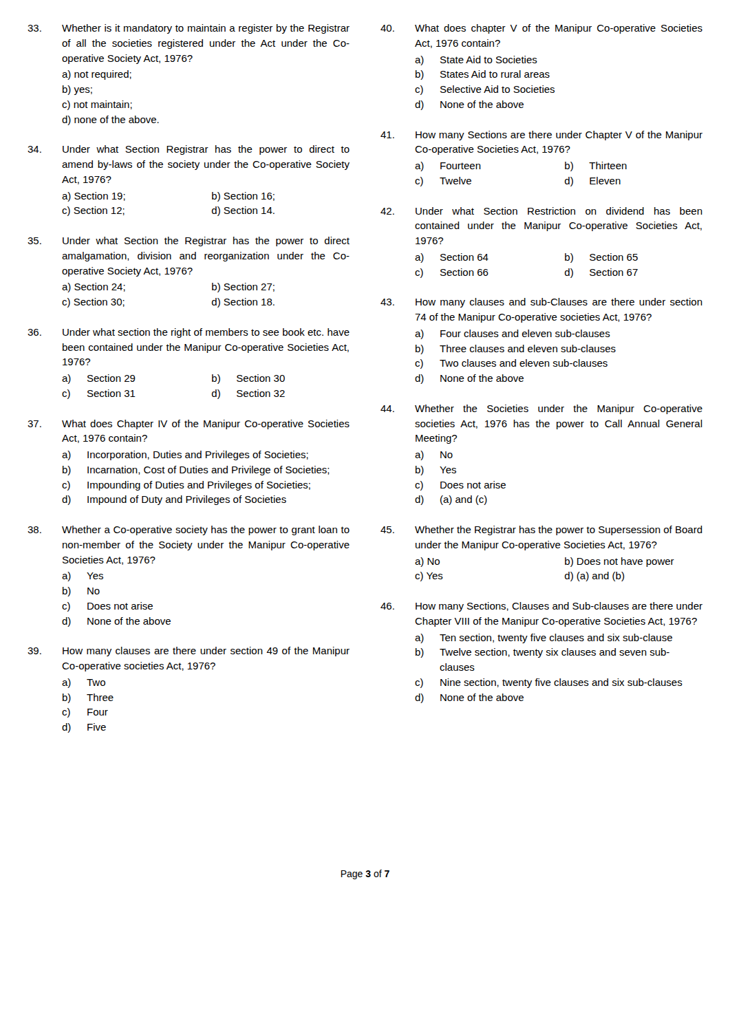33.
Whether is it mandatory to maintain a register by the Registrar of all the societies registered under the Act under the Co-operative Society Act, 1976?
a) not required;
b) yes;
c) not maintain;
d) none of the above.
34.
Under what Section Registrar has the power to direct to amend by-laws of the society under the Co-operative Society Act, 1976?
a) Section 19; b) Section 16;
c) Section 12; d) Section 14.
35.
Under what Section the Registrar has the power to direct amalgamation, division and reorganization under the Co-operative Society Act, 1976?
a) Section 24; b) Section 27;
c) Section 30; d) Section 18.
36.
Under what section the right of members to see book etc. have been contained under the Manipur Co-operative Societies Act, 1976?
a) Section 29
b) Section 30
c) Section 31
d) Section 32
37.
What does Chapter IV of the Manipur Co-operative Societies Act, 1976 contain?
a) Incorporation, Duties and Privileges of Societies;
b) Incarnation, Cost of Duties and Privilege of Societies;
c) Impounding of Duties and Privileges of Societies;
d) Impound of Duty and Privileges of Societies
38.
Whether a Co-operative society has the power to grant loan to non-member of the Society under the Manipur Co-operative Societies Act, 1976?
a) Yes
b) No
c) Does not arise
d) None of the above
39.
How many clauses are there under section 49 of the Manipur Co-operative societies Act, 1976?
a) Two
b) Three
c) Four
d) Five
40.
What does chapter V of the Manipur Co-operative Societies Act, 1976 contain?
a) State Aid to Societies
b) States Aid to rural areas
c) Selective Aid to Societies
d) None of the above
41.
How many Sections are there under Chapter V of the Manipur Co-operative Societies Act, 1976?
a) Fourteen
b) Thirteen
c) Twelve
d) Eleven
42.
Under what Section Restriction on dividend has been contained under the Manipur Co-operative Societies Act, 1976?
a) Section 64
b) Section 65
c) Section 66
d) Section 67
43.
How many clauses and sub-Clauses are there under section 74 of the Manipur Co-operative societies Act, 1976?
a) Four clauses and eleven sub-clauses
b) Three clauses and eleven sub-clauses
c) Two clauses and eleven sub-clauses
d) None of the above
44.
Whether the Societies under the Manipur Co-operative societies Act, 1976 has the power to Call Annual General Meeting?
a) No
b) Yes
c) Does not arise
d)(a) and (c)
45.
Whether the Registrar has the power to Supersession of Board under the Manipur Co-operative Societies Act, 1976?
a) No b) Does not have power
c) Yes d) (a) and (b)
46.
How many Sections, Clauses and Sub-clauses are there under Chapter VIII of the Manipur Co-operative Societies Act, 1976?
a) Ten section, twenty five clauses and six sub-clause
b) Twelve section, twenty six clauses and seven sub-clauses
c) Nine section, twenty five clauses and six sub-clauses
d) None of the above
Page 3 of 7